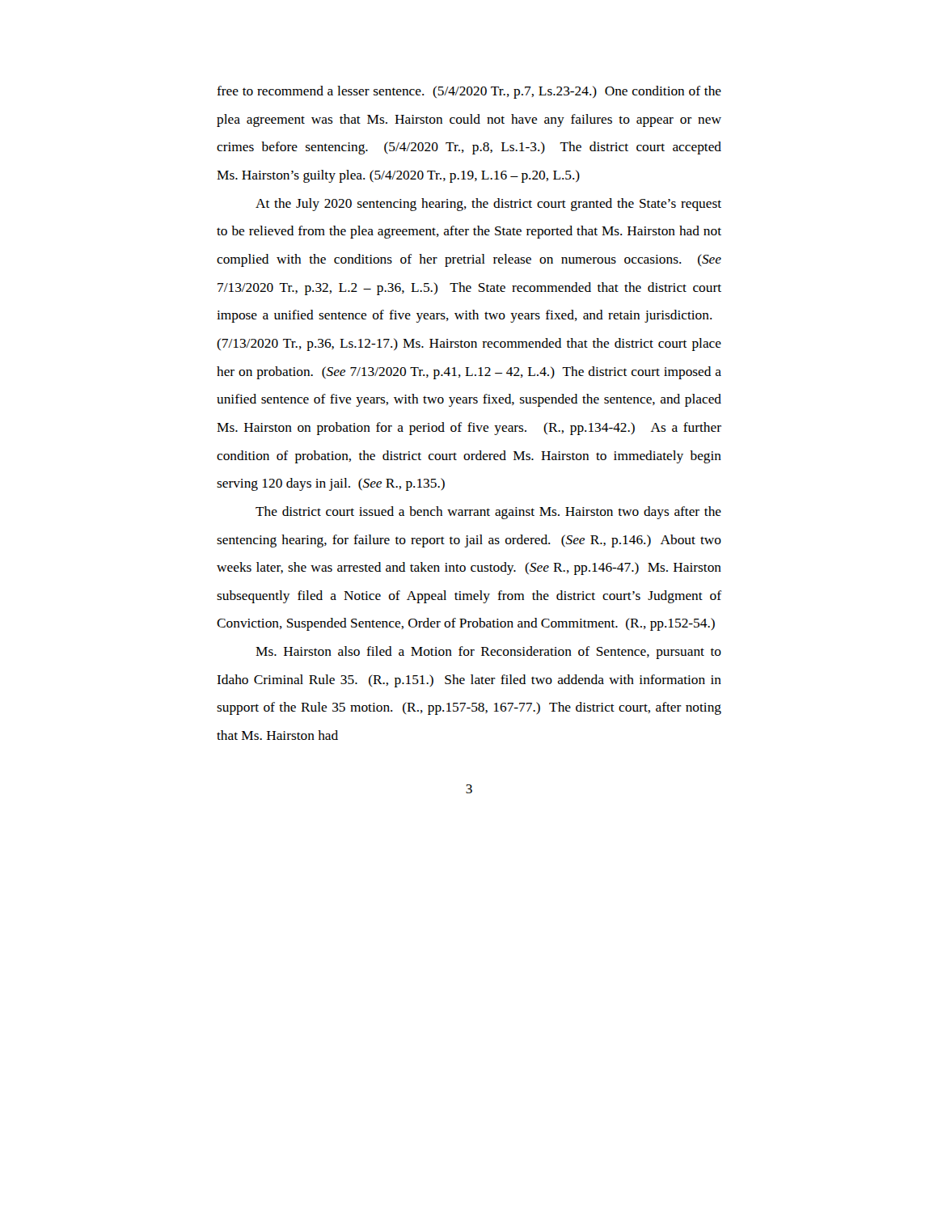free to recommend a lesser sentence. (5/4/2020 Tr., p.7, Ls.23-24.) One condition of the plea agreement was that Ms. Hairston could not have any failures to appear or new crimes before sentencing. (5/4/2020 Tr., p.8, Ls.1-3.) The district court accepted Ms. Hairston’s guilty plea. (5/4/2020 Tr., p.19, L.16 – p.20, L.5.)
At the July 2020 sentencing hearing, the district court granted the State’s request to be relieved from the plea agreement, after the State reported that Ms. Hairston had not complied with the conditions of her pretrial release on numerous occasions. (See 7/13/2020 Tr., p.32, L.2 – p.36, L.5.) The State recommended that the district court impose a unified sentence of five years, with two years fixed, and retain jurisdiction. (7/13/2020 Tr., p.36, Ls.12-17.) Ms. Hairston recommended that the district court place her on probation. (See 7/13/2020 Tr., p.41, L.12 – 42, L.4.) The district court imposed a unified sentence of five years, with two years fixed, suspended the sentence, and placed Ms. Hairston on probation for a period of five years. (R., pp.134-42.) As a further condition of probation, the district court ordered Ms. Hairston to immediately begin serving 120 days in jail. (See R., p.135.)
The district court issued a bench warrant against Ms. Hairston two days after the sentencing hearing, for failure to report to jail as ordered. (See R., p.146.) About two weeks later, she was arrested and taken into custody. (See R., pp.146-47.) Ms. Hairston subsequently filed a Notice of Appeal timely from the district court’s Judgment of Conviction, Suspended Sentence, Order of Probation and Commitment. (R., pp.152-54.)
Ms. Hairston also filed a Motion for Reconsideration of Sentence, pursuant to Idaho Criminal Rule 35. (R., p.151.) She later filed two addenda with information in support of the Rule 35 motion. (R., pp.157-58, 167-77.) The district court, after noting that Ms. Hairston had
3